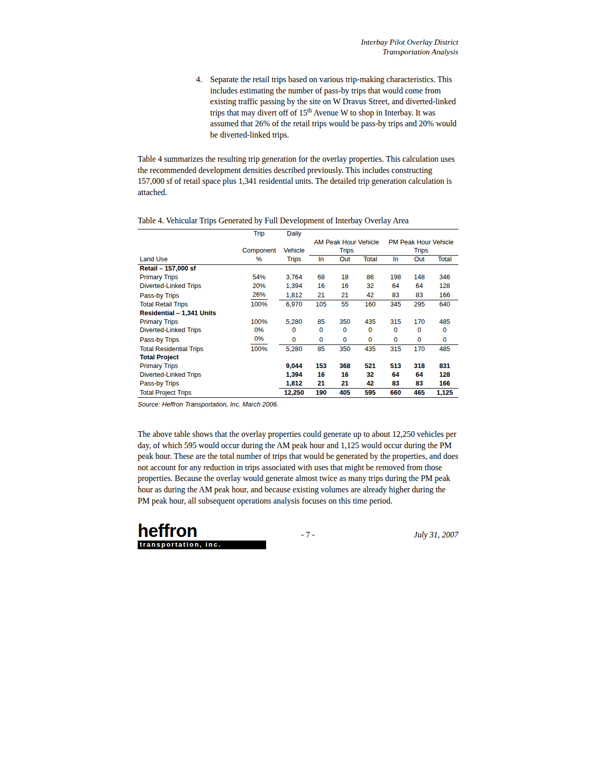Interbay Pilot Overlay District
Transportation Analysis
Separate the retail trips based on various trip-making characteristics. This includes estimating the number of pass-by trips that would come from existing traffic passing by the site on W Dravus Street, and diverted-linked trips that may divert off of 15th Avenue W to shop in Interbay. It was assumed that 26% of the retail trips would be pass-by trips and 20% would be diverted-linked trips.
Table 4 summarizes the resulting trip generation for the overlay properties. This calculation uses the recommended development densities described previously. This includes constructing 157,000 sf of retail space plus 1,341 residential units. The detailed trip generation calculation is attached.
Table 4. Vehicular Trips Generated by Full Development of Interbay Overlay Area
| | Trip | Daily | | |
| --- | --- | --- | --- | --- |
| | Component | Vehicle | AM Peak Hour Vehicle Trips | PM Peak Hour Vehicle Trips |
| Land Use | % | Trips | In | Out | Total | In | Out | Total |
| Retail – 157,000 sf | | | | | | | | |
| Primary Trips | 54% | 3,764 | 68 | 18 | 86 | 198 | 148 | 346 |
| Diverted-Linked Trips | 20% | 1,394 | 16 | 16 | 32 | 64 | 64 | 128 |
| Pass-by Trips | 26% | 1,812 | 21 | 21 | 42 | 83 | 83 | 166 |
| Total Retail Trips | 100% | 6,970 | 105 | 55 | 160 | 345 | 295 | 640 |
| Residential – 1,341 Units | | | | | | | | |
| Primary Trips | 100% | 5,280 | 85 | 350 | 435 | 315 | 170 | 485 |
| Diverted-Linked Trips | 0% | 0 | 0 | 0 | 0 | 0 | 0 | 0 |
| Pass-by Trips | 0% | 0 | 0 | 0 | 0 | 0 | 0 | 0 |
| Total Residential Trips | 100% | 5,280 | 85 | 350 | 435 | 315 | 170 | 485 |
| Total Project | | | | | | | | |
| Primary Trips | | 9,044 | 153 | 368 | 521 | 513 | 318 | 831 |
| Diverted-Linked Trips | | 1,394 | 16 | 16 | 32 | 64 | 64 | 128 |
| Pass-by Trips | | 1,812 | 21 | 21 | 42 | 83 | 83 | 166 |
| Total Project Trips | | 12,250 | 190 | 405 | 595 | 660 | 465 | 1,125 |
Source: Heffron Transportation, Inc. March 2006.
The above table shows that the overlay properties could generate up to about 12,250 vehicles per day, of which 595 would occur during the AM peak hour and 1,125 would occur during the PM peak hour. These are the total number of trips that would be generated by the properties, and does not account for any reduction in trips associated with uses that might be removed from those properties. Because the overlay would generate almost twice as many trips during the PM peak hour as during the AM peak hour, and because existing volumes are already higher during the PM peak hour, all subsequent operations analysis focuses on this time period.
heffron
transportation, inc.
- 7 -
July 31, 2007